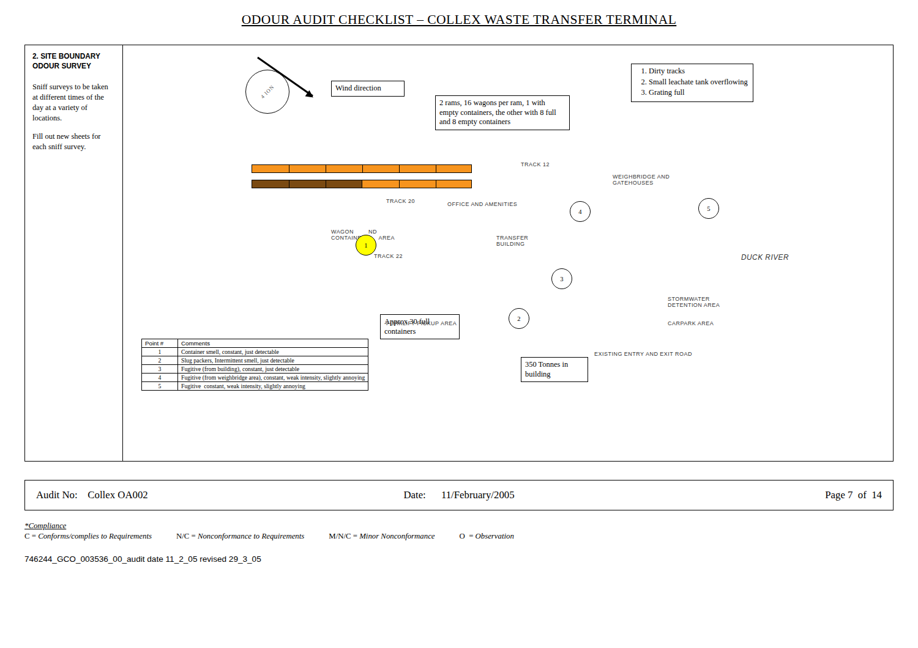ODOUR AUDIT CHECKLIST – COLLEX WASTE TRANSFER TERMINAL
2. SITE BOUNDARY ODOUR SURVEY
Sniff surveys to be taken at different times of the day at a variety of locations.
Fill out new sheets for each sniff survey.
4 ION
Wind direction
2 rams, 16 wagons per ram, 1 with empty containers, the other with 8 full and 8 empty containers
Dirty tracks
Small leachate tank overflowing
Grating full
Approx 30 full containers
350 Tonnes in building
TRACK 12
TRACK 20
TRACK 22
OFFICE AND AMENITIES
WEIGHBRIDGE AND
GATEHOUSES
WAGON ND
CONTAINER AREA
TRANSFER
BUILDING
STORMWATER
DETENTION AREA
CARPARK AREA
EXISTING ENTRY AND EXIT ROAD
FORKLIFT PICKUP AREA
DUCK RIVER
1
2
3
4
5
| Point # | Comments |
| --- | --- |
| 1 | Container smell, constant, just detectable |
| 2 | Slug packers, Intermittent smell, just detectable |
| 3 | Fugitive (from building), constant, just detectable |
| 4 | Fugitive (from weighbridge area), constant, weak intensity, slightly annoying |
| 5 | Fugitive constant, weak intensity, slightly annoying |
Audit No: Collex OA002
Date: 11/February/2005
Page 7 of 14
*Compliance
C = Conforms/complies to Requirements N/C = Nonconformance to Requirements M/N/C = Minor Nonconformance O = Observation
746244_GCO_003536_00_audit date 11_2_05 revised 29_3_05